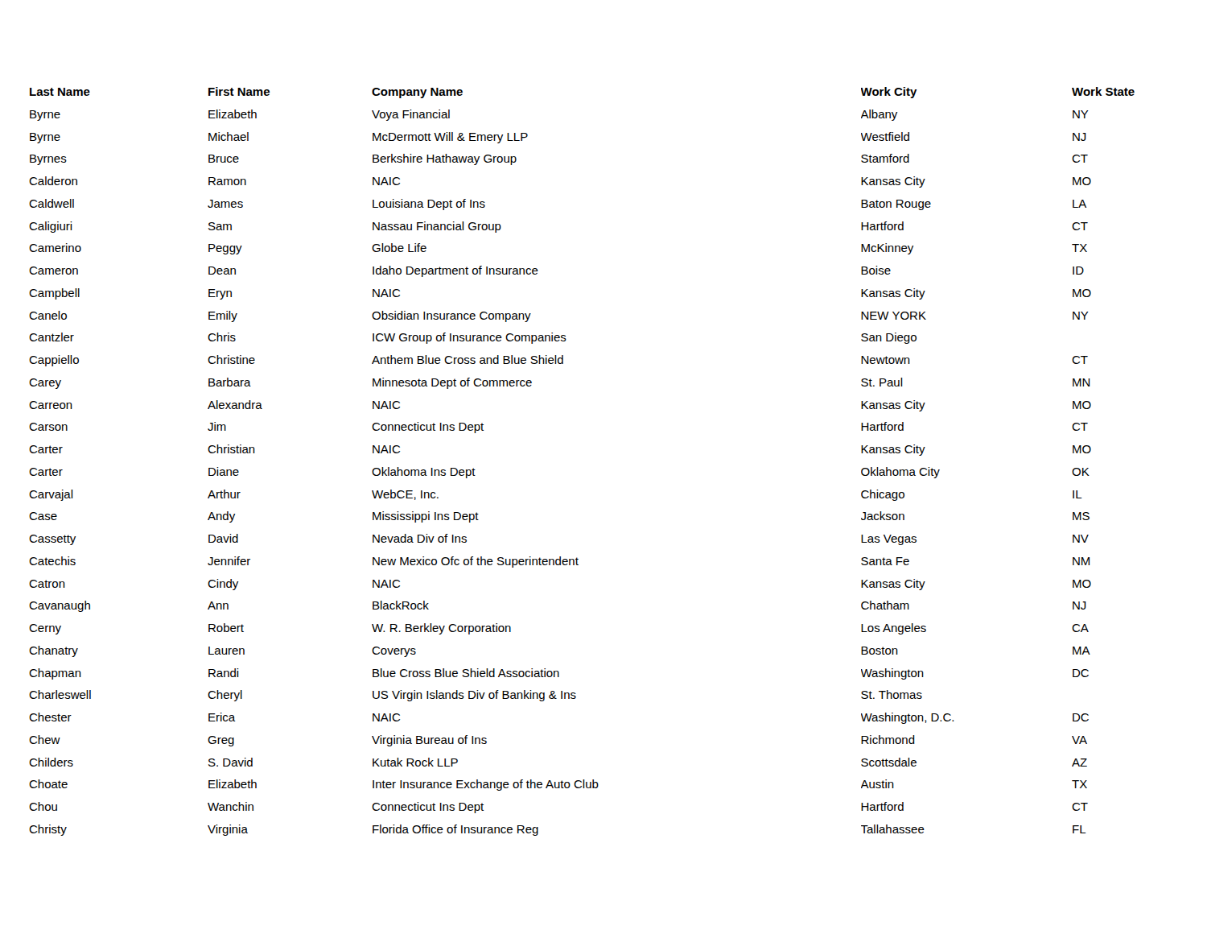| Last Name | First Name | Company Name | Work City | Work State |
| --- | --- | --- | --- | --- |
| Byrne | Elizabeth | Voya Financial | Albany | NY |
| Byrne | Michael | McDermott Will & Emery LLP | Westfield | NJ |
| Byrnes | Bruce | Berkshire Hathaway Group | Stamford | CT |
| Calderon | Ramon | NAIC | Kansas City | MO |
| Caldwell | James | Louisiana Dept of Ins | Baton Rouge | LA |
| Caligiuri | Sam | Nassau Financial Group | Hartford | CT |
| Camerino | Peggy | Globe Life | McKinney | TX |
| Cameron | Dean | Idaho Department of Insurance | Boise | ID |
| Campbell | Eryn | NAIC | Kansas City | MO |
| Canelo | Emily | Obsidian Insurance Company | NEW YORK | NY |
| Cantzler | Chris | ICW Group of Insurance Companies | San Diego | |
| Cappiello | Christine | Anthem Blue Cross and Blue Shield | Newtown | CT |
| Carey | Barbara | Minnesota Dept of Commerce | St. Paul | MN |
| Carreon | Alexandra | NAIC | Kansas City | MO |
| Carson | Jim | Connecticut Ins Dept | Hartford | CT |
| Carter | Christian | NAIC | Kansas City | MO |
| Carter | Diane | Oklahoma Ins Dept | Oklahoma City | OK |
| Carvajal | Arthur | WebCE, Inc. | Chicago | IL |
| Case | Andy | Mississippi Ins Dept | Jackson | MS |
| Cassetty | David | Nevada Div of Ins | Las Vegas | NV |
| Catechis | Jennifer | New Mexico Ofc of the Superintendent | Santa Fe | NM |
| Catron | Cindy | NAIC | Kansas City | MO |
| Cavanaugh | Ann | BlackRock | Chatham | NJ |
| Cerny | Robert | W. R. Berkley Corporation | Los Angeles | CA |
| Chanatry | Lauren | Coverys | Boston | MA |
| Chapman | Randi | Blue Cross Blue Shield Association | Washington | DC |
| Charleswell | Cheryl | US Virgin Islands Div of Banking & Ins | St. Thomas | |
| Chester | Erica | NAIC | Washington, D.C. | DC |
| Chew | Greg | Virginia Bureau of Ins | Richmond | VA |
| Childers | S. David | Kutak Rock LLP | Scottsdale | AZ |
| Choate | Elizabeth | Inter Insurance Exchange of the Auto Club | Austin | TX |
| Chou | Wanchin | Connecticut Ins Dept | Hartford | CT |
| Christy | Virginia | Florida Office of Insurance Reg | Tallahassee | FL |